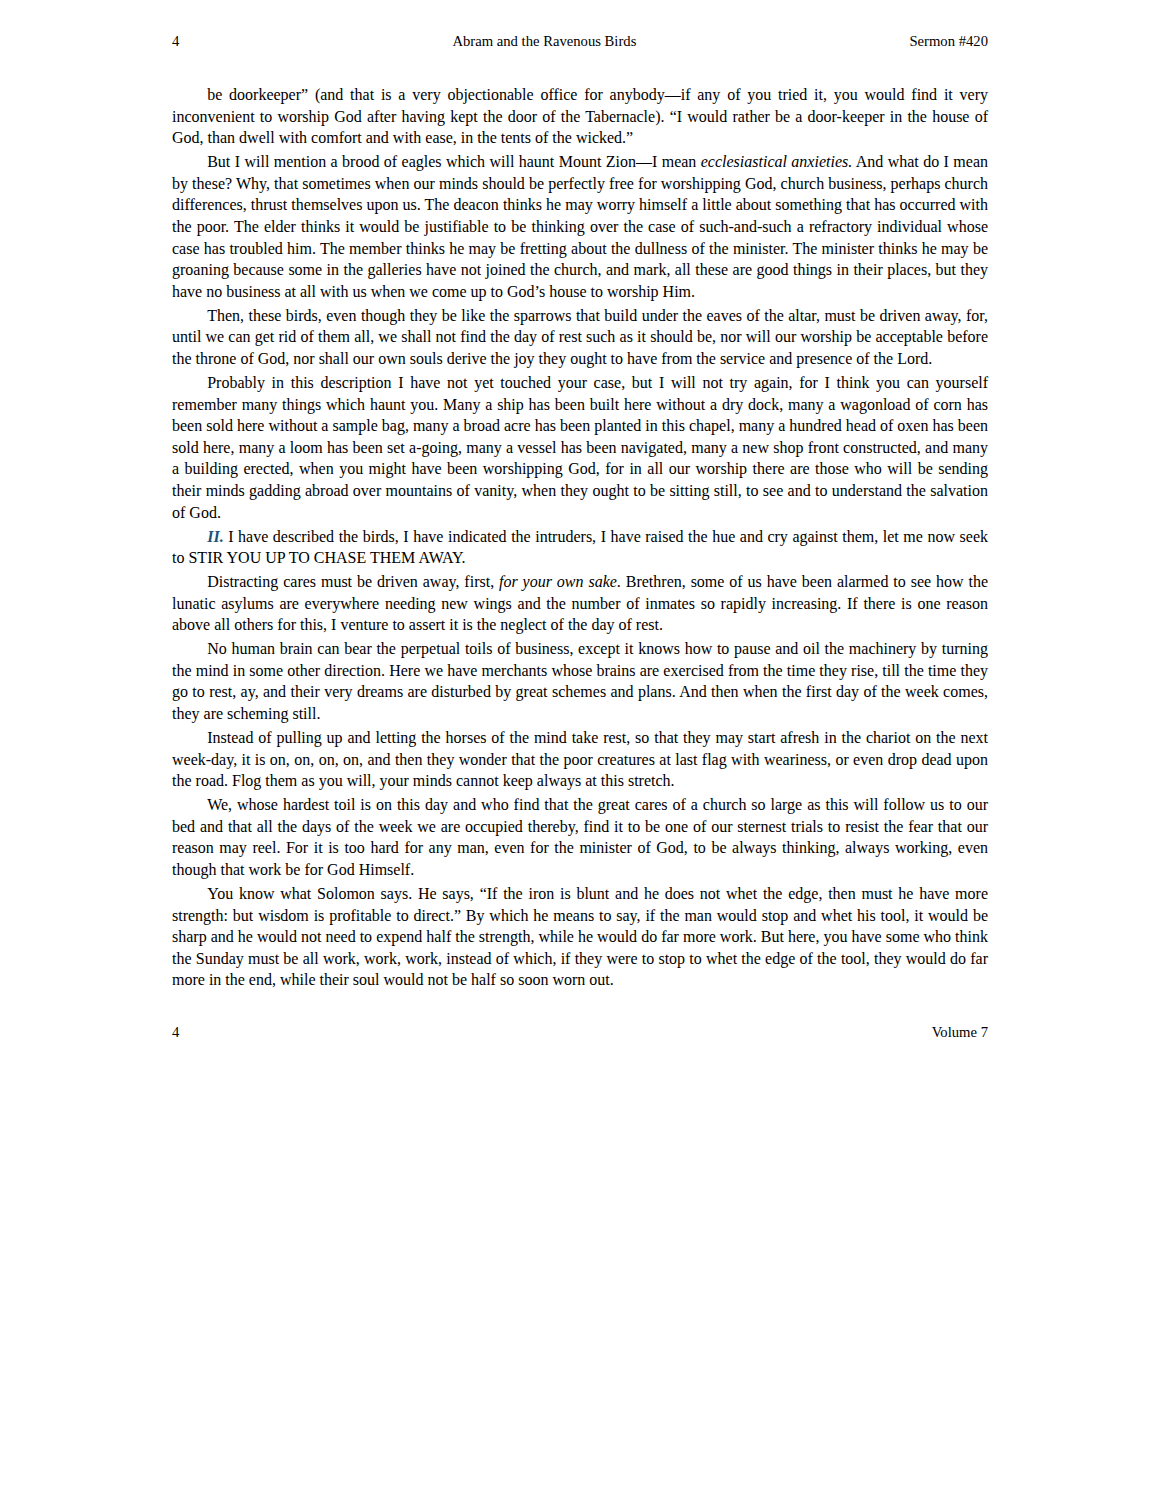4 Abram and the Ravenous Birds Sermon #420
be doorkeeper” (and that is a very objectionable office for anybody—if any of you tried it, you would find it very inconvenient to worship God after having kept the door of the Tabernacle). “I would rather be a door-keeper in the house of God, than dwell with comfort and with ease, in the tents of the wicked.”
But I will mention a brood of eagles which will haunt Mount Zion—I mean ecclesiastical anxieties. And what do I mean by these? Why, that sometimes when our minds should be perfectly free for worshipping God, church business, perhaps church differences, thrust themselves upon us. The deacon thinks he may worry himself a little about something that has occurred with the poor. The elder thinks it would be justifiable to be thinking over the case of such-and-such a refractory individual whose case has troubled him. The member thinks he may be fretting about the dullness of the minister. The minister thinks he may be groaning because some in the galleries have not joined the church, and mark, all these are good things in their places, but they have no business at all with us when we come up to God’s house to worship Him.
Then, these birds, even though they be like the sparrows that build under the eaves of the altar, must be driven away, for, until we can get rid of them all, we shall not find the day of rest such as it should be, nor will our worship be acceptable before the throne of God, nor shall our own souls derive the joy they ought to have from the service and presence of the Lord.
Probably in this description I have not yet touched your case, but I will not try again, for I think you can yourself remember many things which haunt you. Many a ship has been built here without a dry dock, many a wagonload of corn has been sold here without a sample bag, many a broad acre has been planted in this chapel, many a hundred head of oxen has been sold here, many a loom has been set a-going, many a vessel has been navigated, many a new shop front constructed, and many a building erected, when you might have been worshipping God, for in all our worship there are those who will be sending their minds gadding abroad over mountains of vanity, when they ought to be sitting still, to see and to understand the salvation of God.
II. I have described the birds, I have indicated the intruders, I have raised the hue and cry against them, let me now seek to STIR YOU UP TO CHASE THEM AWAY.
Distracting cares must be driven away, first, for your own sake. Brethren, some of us have been alarmed to see how the lunatic asylums are everywhere needing new wings and the number of inmates so rapidly increasing. If there is one reason above all others for this, I venture to assert it is the neglect of the day of rest.
No human brain can bear the perpetual toils of business, except it knows how to pause and oil the machinery by turning the mind in some other direction. Here we have merchants whose brains are exercised from the time they rise, till the time they go to rest, ay, and their very dreams are disturbed by great schemes and plans. And then when the first day of the week comes, they are scheming still.
Instead of pulling up and letting the horses of the mind take rest, so that they may start afresh in the chariot on the next week-day, it is on, on, on, on, and then they wonder that the poor creatures at last flag with weariness, or even drop dead upon the road. Flog them as you will, your minds cannot keep always at this stretch.
We, whose hardest toil is on this day and who find that the great cares of a church so large as this will follow us to our bed and that all the days of the week we are occupied thereby, find it to be one of our sternest trials to resist the fear that our reason may reel. For it is too hard for any man, even for the minister of God, to be always thinking, always working, even though that work be for God Himself.
You know what Solomon says. He says, “If the iron is blunt and he does not whet the edge, then must he have more strength: but wisdom is profitable to direct.” By which he means to say, if the man would stop and whet his tool, it would be sharp and he would not need to expend half the strength, while he would do far more work. But here, you have some who think the Sunday must be all work, work, work, instead of which, if they were to stop to whet the edge of the tool, they would do far more in the end, while their soul would not be half so soon worn out.
4 Volume 7